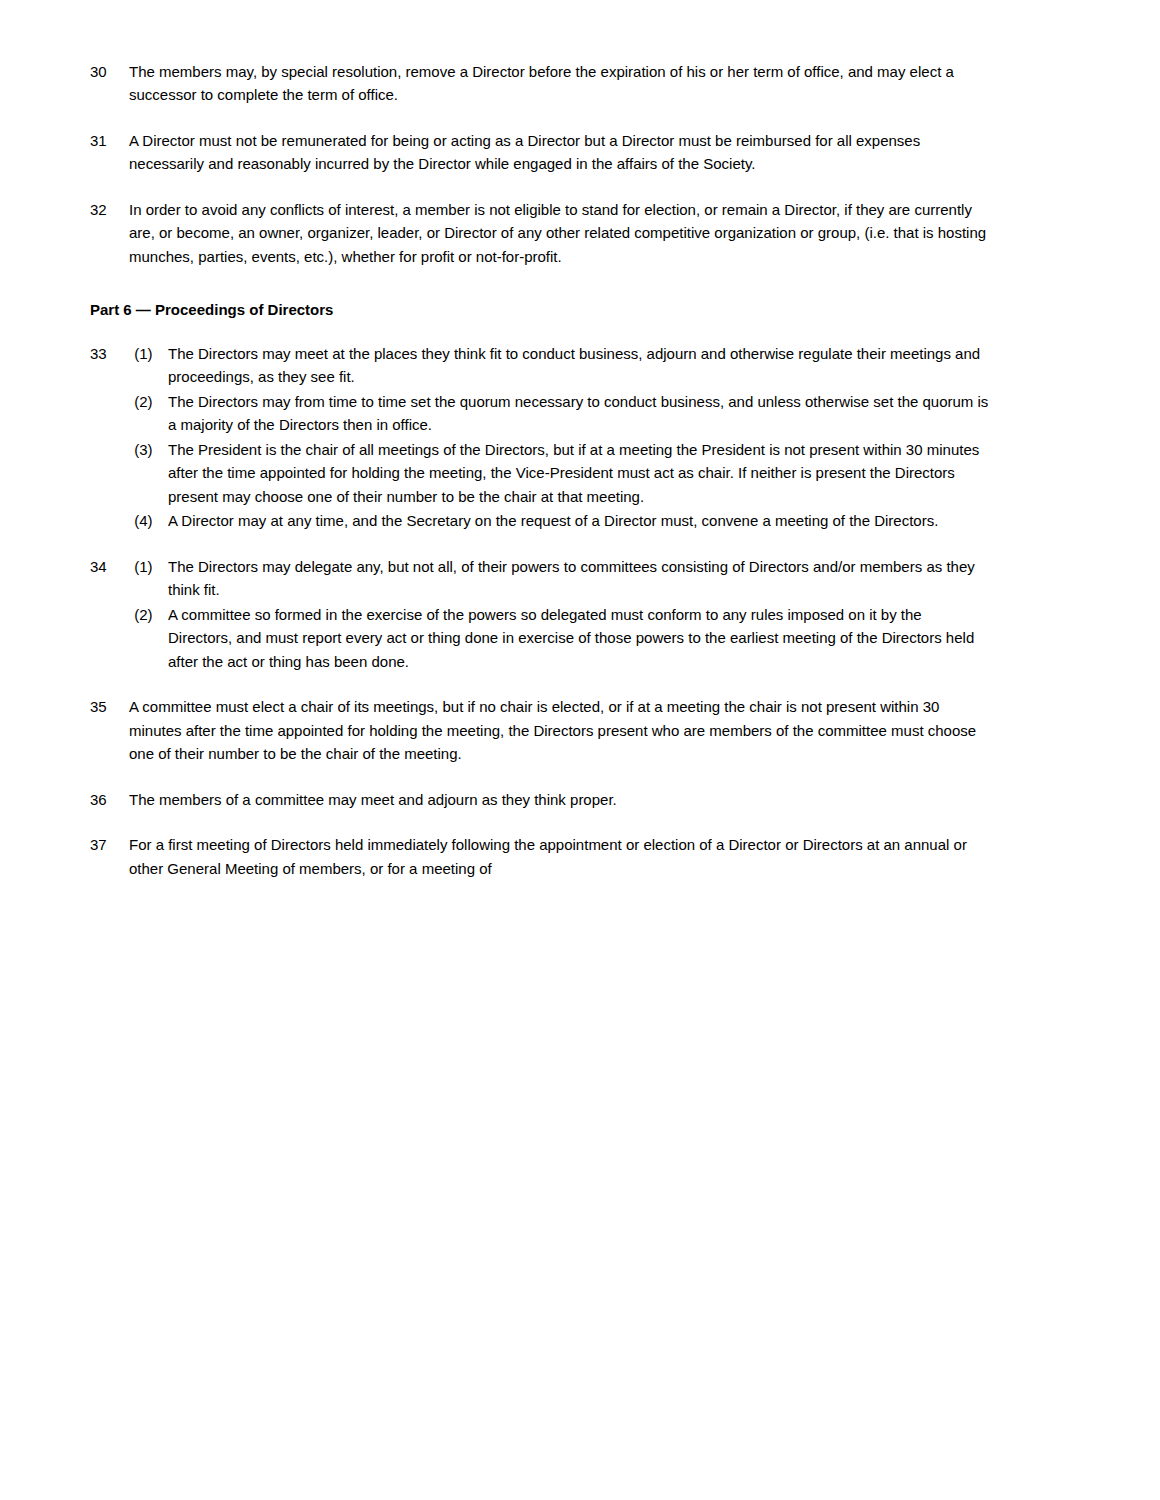30 The members may, by special resolution, remove a Director before the expiration of his or her term of office, and may elect a successor to complete the term of office.
31 A Director must not be remunerated for being or acting as a Director but a Director must be reimbursed for all expenses necessarily and reasonably incurred by the Director while engaged in the affairs of the Society.
32 In order to avoid any conflicts of interest, a member is not eligible to stand for election, or remain a Director, if they are currently are, or become, an owner, organizer, leader, or Director of any other related competitive organization or group, (i.e. that is hosting munches, parties, events, etc.), whether for profit or not-for-profit.
Part 6 — Proceedings of Directors
33
(1) The Directors may meet at the places they think fit to conduct business, adjourn and otherwise regulate their meetings and proceedings, as they see fit.
(2) The Directors may from time to time set the quorum necessary to conduct business, and unless otherwise set the quorum is a majority of the Directors then in office.
(3) The President is the chair of all meetings of the Directors, but if at a meeting the President is not present within 30 minutes after the time appointed for holding the meeting, the Vice-President must act as chair. If neither is present the Directors present may choose one of their number to be the chair at that meeting.
(4) A Director may at any time, and the Secretary on the request of a Director must, convene a meeting of the Directors.
34
(1) The Directors may delegate any, but not all, of their powers to committees consisting of Directors and/or members as they think fit.
(2) A committee so formed in the exercise of the powers so delegated must conform to any rules imposed on it by the Directors, and must report every act or thing done in exercise of those powers to the earliest meeting of the Directors held after the act or thing has been done.
35 A committee must elect a chair of its meetings, but if no chair is elected, or if at a meeting the chair is not present within 30 minutes after the time appointed for holding the meeting, the Directors present who are members of the committee must choose one of their number to be the chair of the meeting.
36 The members of a committee may meet and adjourn as they think proper.
37 For a first meeting of Directors held immediately following the appointment or election of a Director or Directors at an annual or other General Meeting of members, or for a meeting of